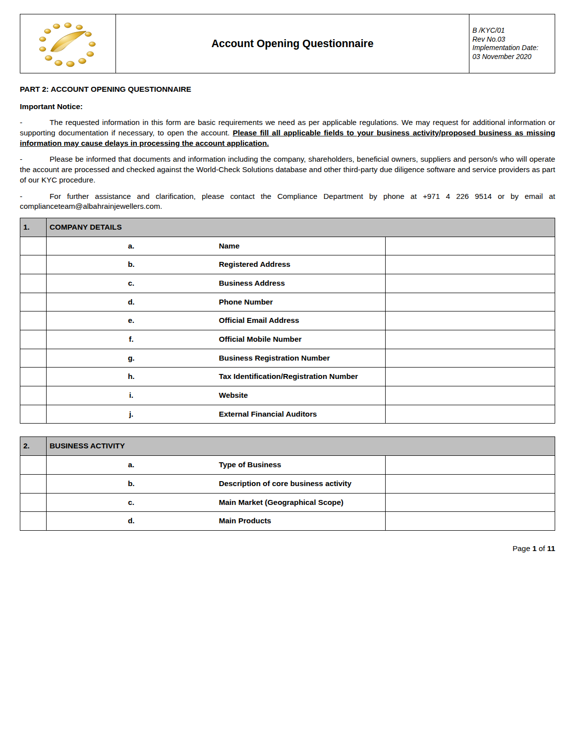| | Account Opening Questionnaire | B /KYC/01 Rev No.03 Implementation Date: 03 November 2020 |
PART 2: ACCOUNT OPENING QUESTIONNAIRE
Important Notice:
-The requested information in this form are basic requirements we need as per applicable regulations. We may request for additional information or supporting documentation if necessary, to open the account. Please fill all applicable fields to your business activity/proposed business as missing information may cause delays in processing the account application.
-Please be informed that documents and information including the company, shareholders, beneficial owners, suppliers and person/s who will operate the account are processed and checked against the World-Check Solutions database and other third-party due diligence software and service providers as part of our KYC procedure.
-For further assistance and clarification, please contact the Compliance Department by phone at +971 4 226 9514 or by email at complianceteam@albahrainjewellers.com.
| 1. | COMPANY DETAILS |
| | a. | Name | |
| | b. | Registered Address | |
| | c. | Business Address | |
| | d. | Phone Number | |
| | e. | Official Email Address | |
| | f. | Official Mobile Number | |
| | g. | Business Registration Number | |
| | h. | Tax Identification/Registration Number | |
| | i. | Website | |
| | j. | External Financial Auditors | |
| 2. | BUSINESS ACTIVITY |
| | a. | Type of Business | |
| | b. | Description of core business activity | |
| | c. | Main Market (Geographical Scope) | |
| | d. | Main Products | |
Page 1 of 11